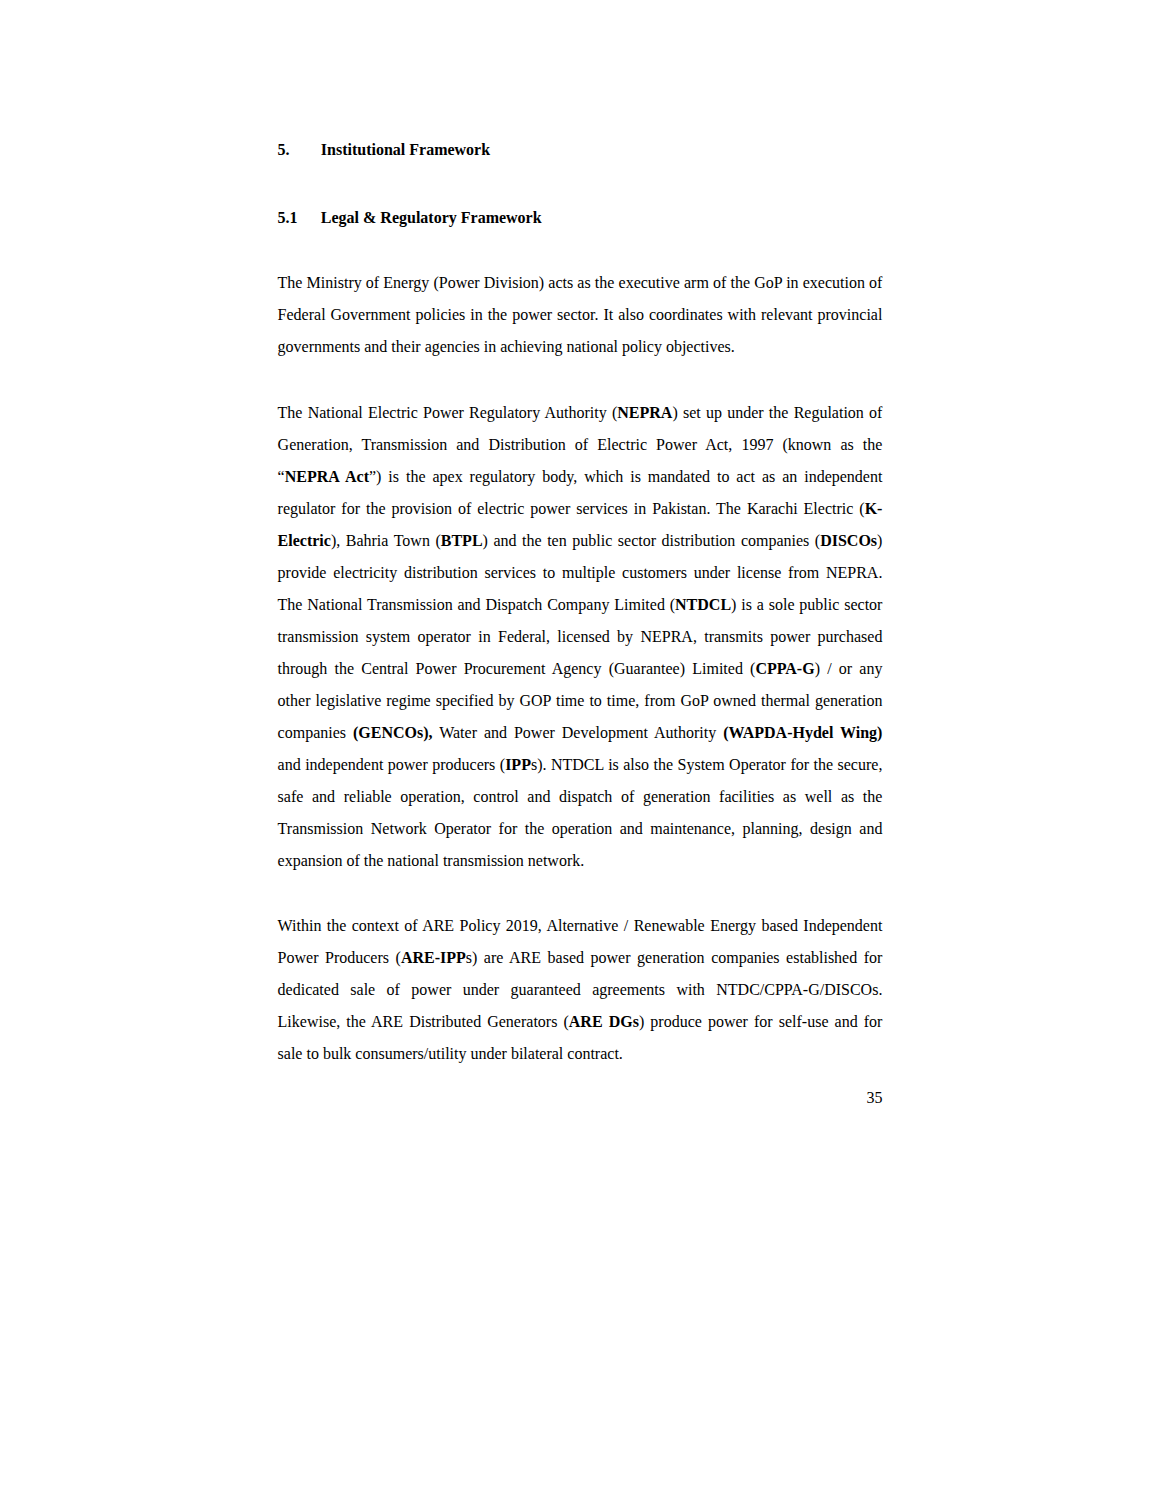5. Institutional Framework
5.1 Legal & Regulatory Framework
The Ministry of Energy (Power Division) acts as the executive arm of the GoP in execution of Federal Government policies in the power sector. It also coordinates with relevant provincial governments and their agencies in achieving national policy objectives.
The National Electric Power Regulatory Authority (NEPRA) set up under the Regulation of Generation, Transmission and Distribution of Electric Power Act, 1997 (known as the “NEPRA Act”) is the apex regulatory body, which is mandated to act as an independent regulator for the provision of electric power services in Pakistan. The Karachi Electric (K-Electric), Bahria Town (BTPL) and the ten public sector distribution companies (DISCOs) provide electricity distribution services to multiple customers under license from NEPRA. The National Transmission and Dispatch Company Limited (NTDCL) is a sole public sector transmission system operator in Federal, licensed by NEPRA, transmits power purchased through the Central Power Procurement Agency (Guarantee) Limited (CPPA-G) / or any other legislative regime specified by GOP time to time, from GoP owned thermal generation companies (GENCOs), Water and Power Development Authority (WAPDA-Hydel Wing) and independent power producers (IPPs). NTDCL is also the System Operator for the secure, safe and reliable operation, control and dispatch of generation facilities as well as the Transmission Network Operator for the operation and maintenance, planning, design and expansion of the national transmission network.
Within the context of ARE Policy 2019, Alternative / Renewable Energy based Independent Power Producers (ARE-IPPs) are ARE based power generation companies established for dedicated sale of power under guaranteed agreements with NTDC/CPPA-G/DISCOs. Likewise, the ARE Distributed Generators (ARE DGs) produce power for self-use and for sale to bulk consumers/utility under bilateral contract.
35